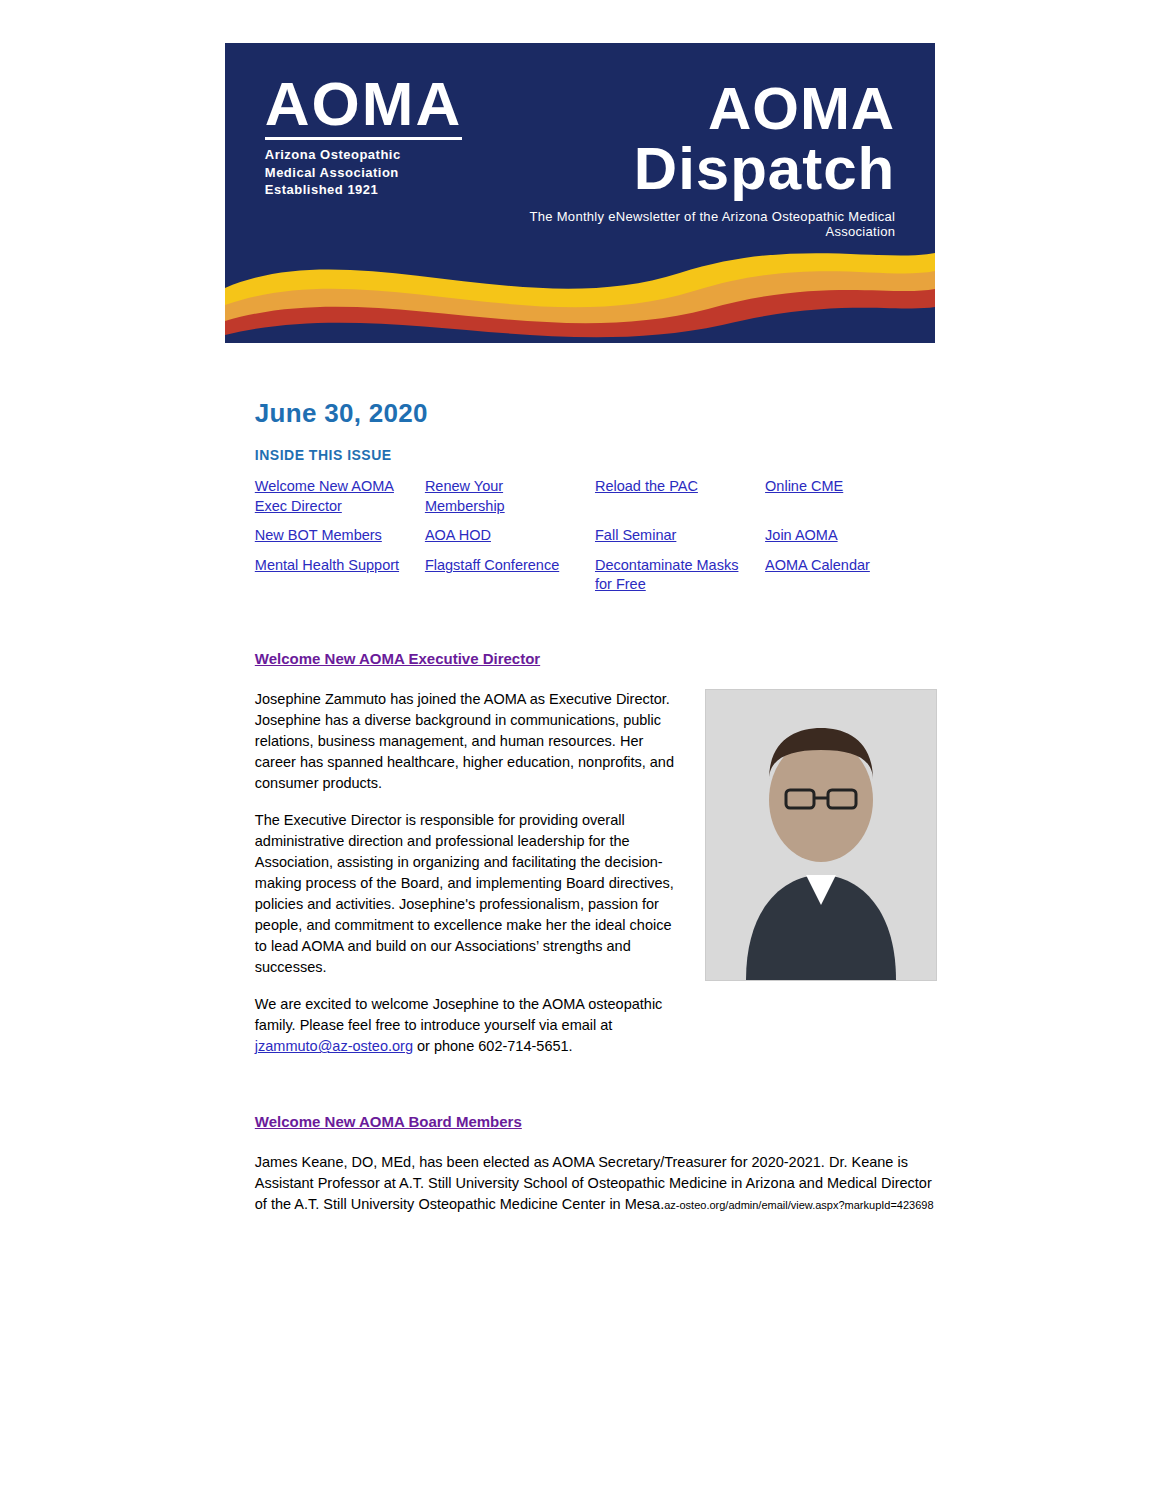AOMA
Arizona Osteopathic
Medical Association
Established 1921
AOMA Dispatch
The Monthly eNewsletter of the Arizona Osteopathic Medical Association
June 30, 2020
INSIDE THIS ISSUE
| Welcome New AOMA Exec Director | Renew Your Membership | Reload the PAC | Online CME |
| New BOT Members | AOA HOD | Fall Seminar | Join AOMA |
| Mental Health Support | Flagstaff Conference | Decontaminate Masks for Free | AOMA Calendar |
Welcome New AOMA Executive Director
Josephine Zammuto has joined the AOMA as Executive Director. Josephine has a diverse background in communications, public relations, business management, and human resources. Her career has spanned healthcare, higher education, nonprofits, and consumer products.
The Executive Director is responsible for providing overall administrative direction and professional leadership for the Association, assisting in organizing and facilitating the decision-making process of the Board, and implementing Board directives, policies and activities. Josephine's professionalism, passion for people, and commitment to excellence make her the ideal choice to lead AOMA and build on our Associations’ strengths and successes.
We are excited to welcome Josephine to the AOMA osteopathic family. Please feel free to introduce yourself via email at jzammuto@az-osteo.org or phone 602-714-5651.
Welcome New AOMA Board Members
James Keane, DO, MEd, has been elected as AOMA Secretary/Treasurer for 2020-2021. Dr. Keane is Assistant Professor at A.T. Still University School of Osteopathic Medicine in Arizona and Medical Director of the A.T. Still University Osteopathic Medicine Center in Mesa.az-osteo.org/admin/email/view.aspx?markupId=423698